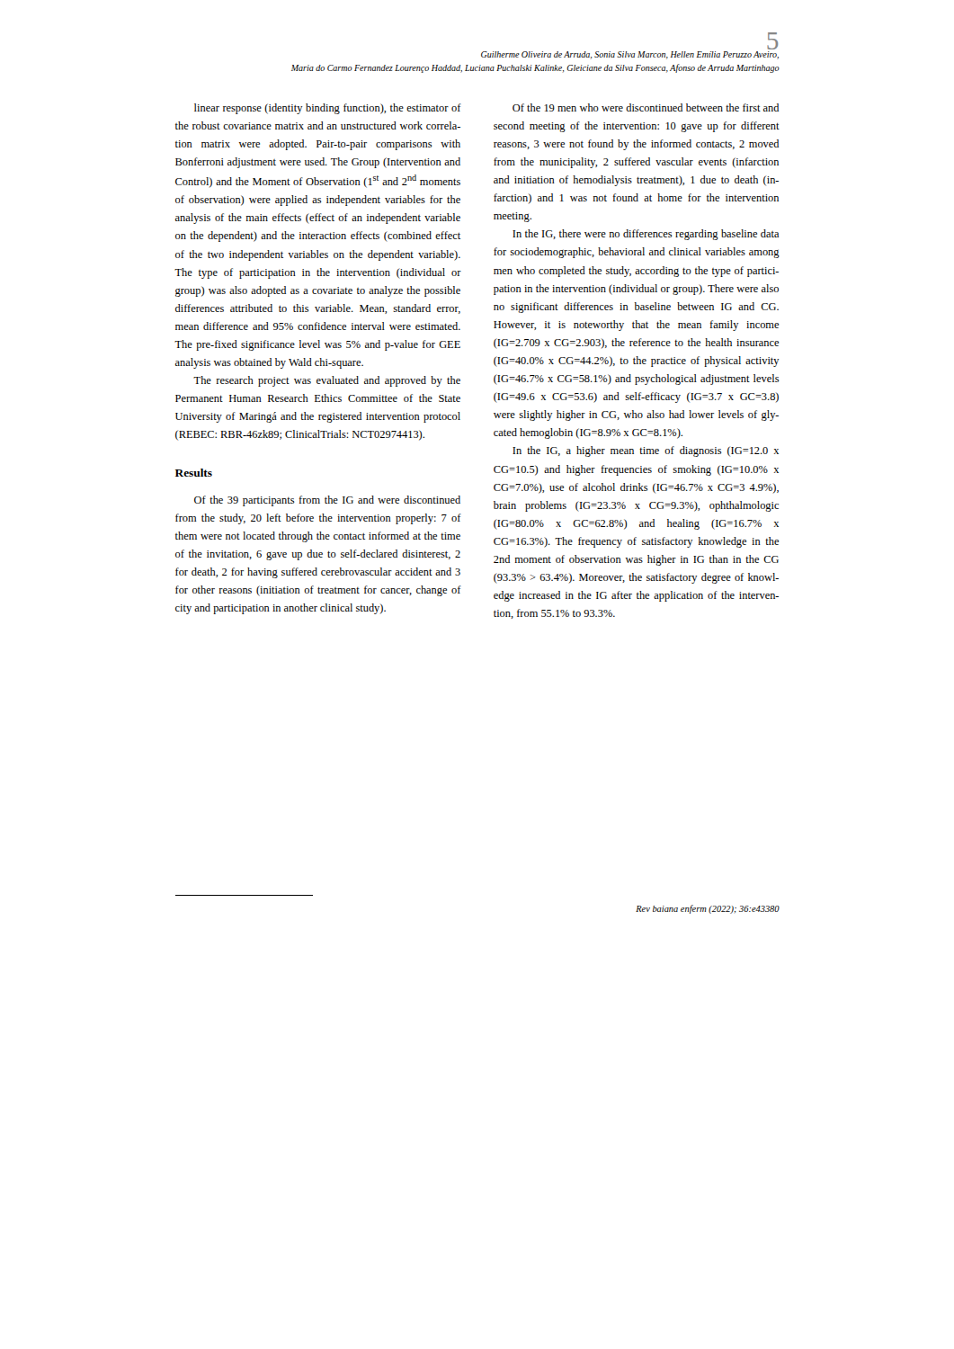5
Guilherme Oliveira de Arruda, Sonia Silva Marcon, Hellen Emília Peruzzo Aveiro, Maria do Carmo Fernandez Lourenço Haddad, Luciana Puchalski Kalinke, Gleiciane da Silva Fonseca, Afonso de Arruda Martinhago
linear response (identity binding function), the estimator of the robust covariance matrix and an unstructured work correlation matrix were adopted. Pair-to-pair comparisons with Bonferroni adjustment were used. The Group (Intervention and Control) and the Moment of Observation (1st and 2nd moments of observation) were applied as independent variables for the analysis of the main effects (effect of an independent variable on the dependent) and the interaction effects (combined effect of the two independent variables on the dependent variable). The type of participation in the intervention (individual or group) was also adopted as a covariate to analyze the possible differences attributed to this variable. Mean, standard error, mean difference and 95% confidence interval were estimated. The pre-fixed significance level was 5% and p-value for GEE analysis was obtained by Wald chi-square.
The research project was evaluated and approved by the Permanent Human Research Ethics Committee of the State University of Maringá and the registered intervention protocol (REBEC: RBR-46zk89; ClinicalTrials: NCT02974413).
Results
Of the 39 participants from the IG and were discontinued from the study, 20 left before the intervention properly: 7 of them were not located through the contact informed at the time of the invitation, 6 gave up due to self-declared disinterest, 2 for death, 2 for having suffered cerebrovascular accident and 3 for other reasons (initiation of treatment for cancer, change of city and participation in another clinical study).
Of the 19 men who were discontinued between the first and second meeting of the intervention: 10 gave up for different reasons, 3 were not found by the informed contacts, 2 moved from the municipality, 2 suffered vascular events (infarction and initiation of hemodialysis treatment), 1 due to death (infarction) and 1 was not found at home for the intervention meeting.
In the IG, there were no differences regarding baseline data for sociodemographic, behavioral and clinical variables among men who completed the study, according to the type of participation in the intervention (individual or group). There were also no significant differences in baseline between IG and CG. However, it is noteworthy that the mean family income (IG=2.709 x CG=2.903), the reference to the health insurance (IG=40.0% x CG=44.2%), to the practice of physical activity (IG=46.7% x CG=58.1%) and psychological adjustment levels (IG=49.6 x CG=53.6) and self-efficacy (IG=3.7 x GC=3.8) were slightly higher in CG, who also had lower levels of glycated hemoglobin (IG=8.9% x GC=8.1%).
In the IG, a higher mean time of diagnosis (IG=12.0 x CG=10.5) and higher frequencies of smoking (IG=10.0% x CG=7.0%), use of alcohol drinks (IG=46.7% x CG=3 4.9%), brain problems (IG=23.3% x CG=9.3%), ophthalmologic (IG=80.0% x GC=62.8%) and healing (IG=16.7% x CG=16.3%). The frequency of satisfactory knowledge in the 2nd moment of observation was higher in IG than in the CG (93.3% > 63.4%). Moreover, the satisfactory degree of knowledge increased in the IG after the application of the intervention, from 55.1% to 93.3%.
Rev baiana enferm (2022); 36:e43380